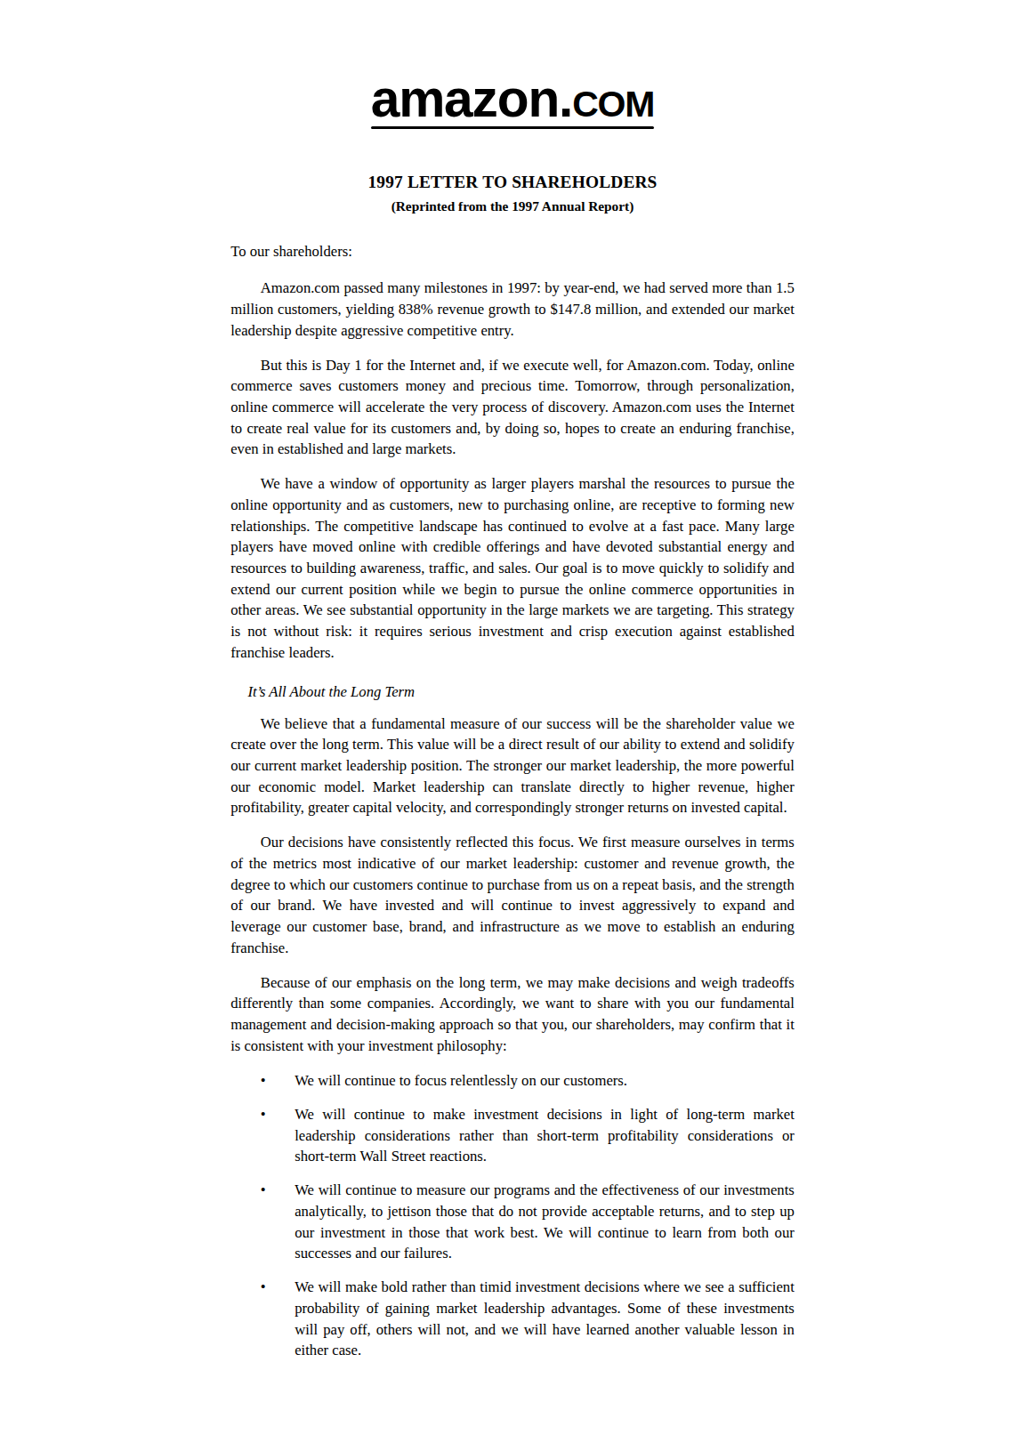amazon. com
1997 LETTER TO SHAREHOLDERS
(Reprinted from the 1997 Annual Report)
To our shareholders:
Amazon.com passed many milestones in 1997: by year-end, we had served more than 1.5 million customers, yielding 838% revenue growth to $147.8 million, and extended our market leadership despite aggressive competitive entry.
But this is Day 1 for the Internet and, if we execute well, for Amazon.com. Today, online commerce saves customers money and precious time. Tomorrow, through personalization, online commerce will accelerate the very process of discovery. Amazon.com uses the Internet to create real value for its customers and, by doing so, hopes to create an enduring franchise, even in established and large markets.
We have a window of opportunity as larger players marshal the resources to pursue the online opportunity and as customers, new to purchasing online, are receptive to forming new relationships. The competitive landscape has continued to evolve at a fast pace. Many large players have moved online with credible offerings and have devoted substantial energy and resources to building awareness, traffic, and sales. Our goal is to move quickly to solidify and extend our current position while we begin to pursue the online commerce opportunities in other areas. We see substantial opportunity in the large markets we are targeting. This strategy is not without risk: it requires serious investment and crisp execution against established franchise leaders.
It’s All About the Long Term
We believe that a fundamental measure of our success will be the shareholder value we create over the long term. This value will be a direct result of our ability to extend and solidify our current market leadership position. The stronger our market leadership, the more powerful our economic model. Market leadership can translate directly to higher revenue, higher profitability, greater capital velocity, and correspondingly stronger returns on invested capital.
Our decisions have consistently reflected this focus. We first measure ourselves in terms of the metrics most indicative of our market leadership: customer and revenue growth, the degree to which our customers continue to purchase from us on a repeat basis, and the strength of our brand. We have invested and will continue to invest aggressively to expand and leverage our customer base, brand, and infrastructure as we move to establish an enduring franchise.
Because of our emphasis on the long term, we may make decisions and weigh tradeoffs differently than some companies. Accordingly, we want to share with you our fundamental management and decision-making approach so that you, our shareholders, may confirm that it is consistent with your investment philosophy:
We will continue to focus relentlessly on our customers.
We will continue to make investment decisions in light of long-term market leadership considerations rather than short-term profitability considerations or short-term Wall Street reactions.
We will continue to measure our programs and the effectiveness of our investments analytically, to jettison those that do not provide acceptable returns, and to step up our investment in those that work best. We will continue to learn from both our successes and our failures.
We will make bold rather than timid investment decisions where we see a sufficient probability of gaining market leadership advantages. Some of these investments will pay off, others will not, and we will have learned another valuable lesson in either case.